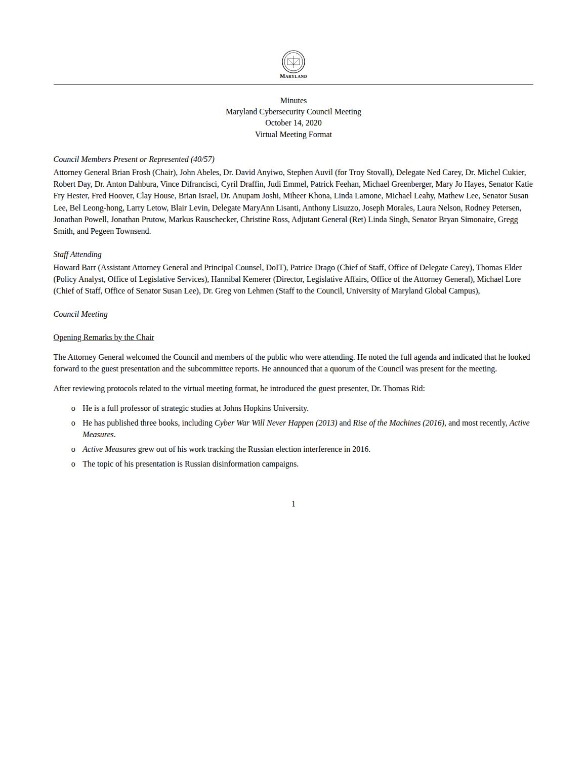Maryland
Minutes
Maryland Cybersecurity Council Meeting
October 14, 2020
Virtual Meeting Format
Council Members Present or Represented (40/57)
Attorney General Brian Frosh (Chair), John Abeles, Dr. David Anyiwo, Stephen Auvil (for Troy Stovall), Delegate Ned Carey, Dr. Michel Cukier, Robert Day, Dr. Anton Dahbura, Vince Difrancisci, Cyril Draffin, Judi Emmel, Patrick Feehan, Michael Greenberger, Mary Jo Hayes, Senator Katie Fry Hester, Fred Hoover, Clay House, Brian Israel, Dr. Anupam Joshi, Miheer Khona, Linda Lamone, Michael Leahy, Mathew Lee, Senator Susan Lee, Bel Leong-hong, Larry Letow, Blair Levin, Delegate MaryAnn Lisanti, Anthony Lisuzzo, Joseph Morales, Laura Nelson, Rodney Petersen, Jonathan Powell, Jonathan Prutow, Markus Rauschecker, Christine Ross, Adjutant General (Ret) Linda Singh, Senator Bryan Simonaire, Gregg Smith, and Pegeen Townsend.
Staff Attending
Howard Barr (Assistant Attorney General and Principal Counsel, DoIT), Patrice Drago (Chief of Staff, Office of Delegate Carey), Thomas Elder (Policy Analyst, Office of Legislative Services), Hannibal Kemerer (Director, Legislative Affairs, Office of the Attorney General), Michael Lore (Chief of Staff, Office of Senator Susan Lee), Dr. Greg von Lehmen (Staff to the Council, University of Maryland Global Campus),
Council Meeting
Opening Remarks by the Chair
The Attorney General welcomed the Council and members of the public who were attending. He noted the full agenda and indicated that he looked forward to the guest presentation and the subcommittee reports. He announced that a quorum of the Council was present for the meeting.
After reviewing protocols related to the virtual meeting format, he introduced the guest presenter, Dr. Thomas Rid:
He is a full professor of strategic studies at Johns Hopkins University.
He has published three books, including Cyber War Will Never Happen (2013) and Rise of the Machines (2016), and most recently, Active Measures.
Active Measures grew out of his work tracking the Russian election interference in 2016.
The topic of his presentation is Russian disinformation campaigns.
1